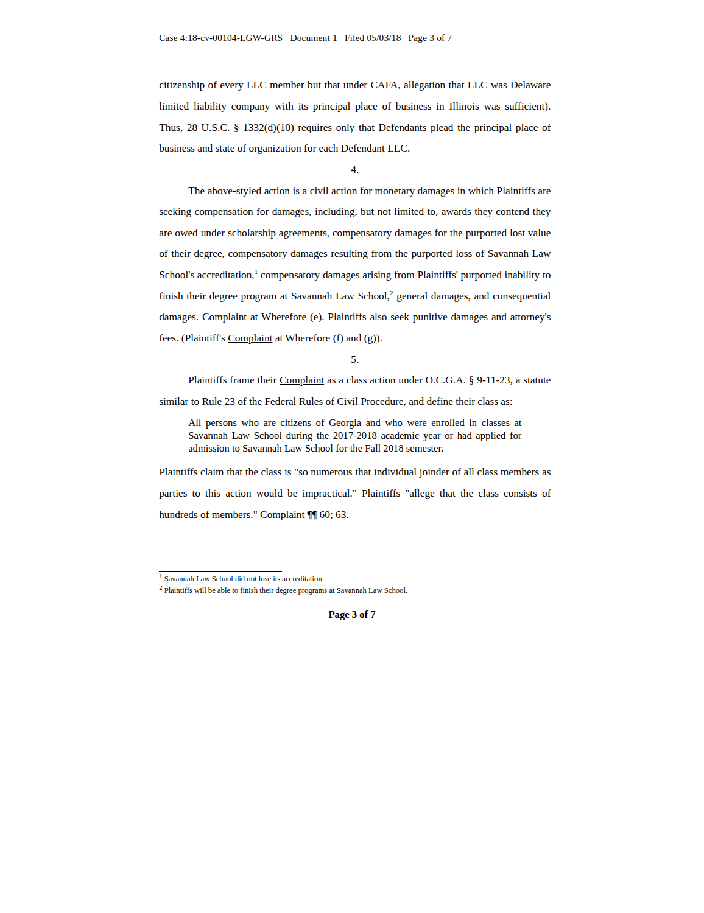Case 4:18-cv-00104-LGW-GRS Document 1 Filed 05/03/18 Page 3 of 7
citizenship of every LLC member but that under CAFA, allegation that LLC was Delaware limited liability company with its principal place of business in Illinois was sufficient). Thus, 28 U.S.C. § 1332(d)(10) requires only that Defendants plead the principal place of business and state of organization for each Defendant LLC.
4.
The above-styled action is a civil action for monetary damages in which Plaintiffs are seeking compensation for damages, including, but not limited to, awards they contend they are owed under scholarship agreements, compensatory damages for the purported lost value of their degree, compensatory damages resulting from the purported loss of Savannah Law School's accreditation,1 compensatory damages arising from Plaintiffs' purported inability to finish their degree program at Savannah Law School,2 general damages, and consequential damages. Complaint at Wherefore (e). Plaintiffs also seek punitive damages and attorney's fees. (Plaintiff's Complaint at Wherefore (f) and (g)).
5.
Plaintiffs frame their Complaint as a class action under O.C.G.A. § 9-11-23, a statute similar to Rule 23 of the Federal Rules of Civil Procedure, and define their class as:
All persons who are citizens of Georgia and who were enrolled in classes at Savannah Law School during the 2017-2018 academic year or had applied for admission to Savannah Law School for the Fall 2018 semester.
Plaintiffs claim that the class is "so numerous that individual joinder of all class members as parties to this action would be impractical." Plaintiffs "allege that the class consists of hundreds of members." Complaint ¶¶ 60; 63.
1 Savannah Law School did not lose its accreditation.
2 Plaintiffs will be able to finish their degree programs at Savannah Law School.
Page 3 of 7